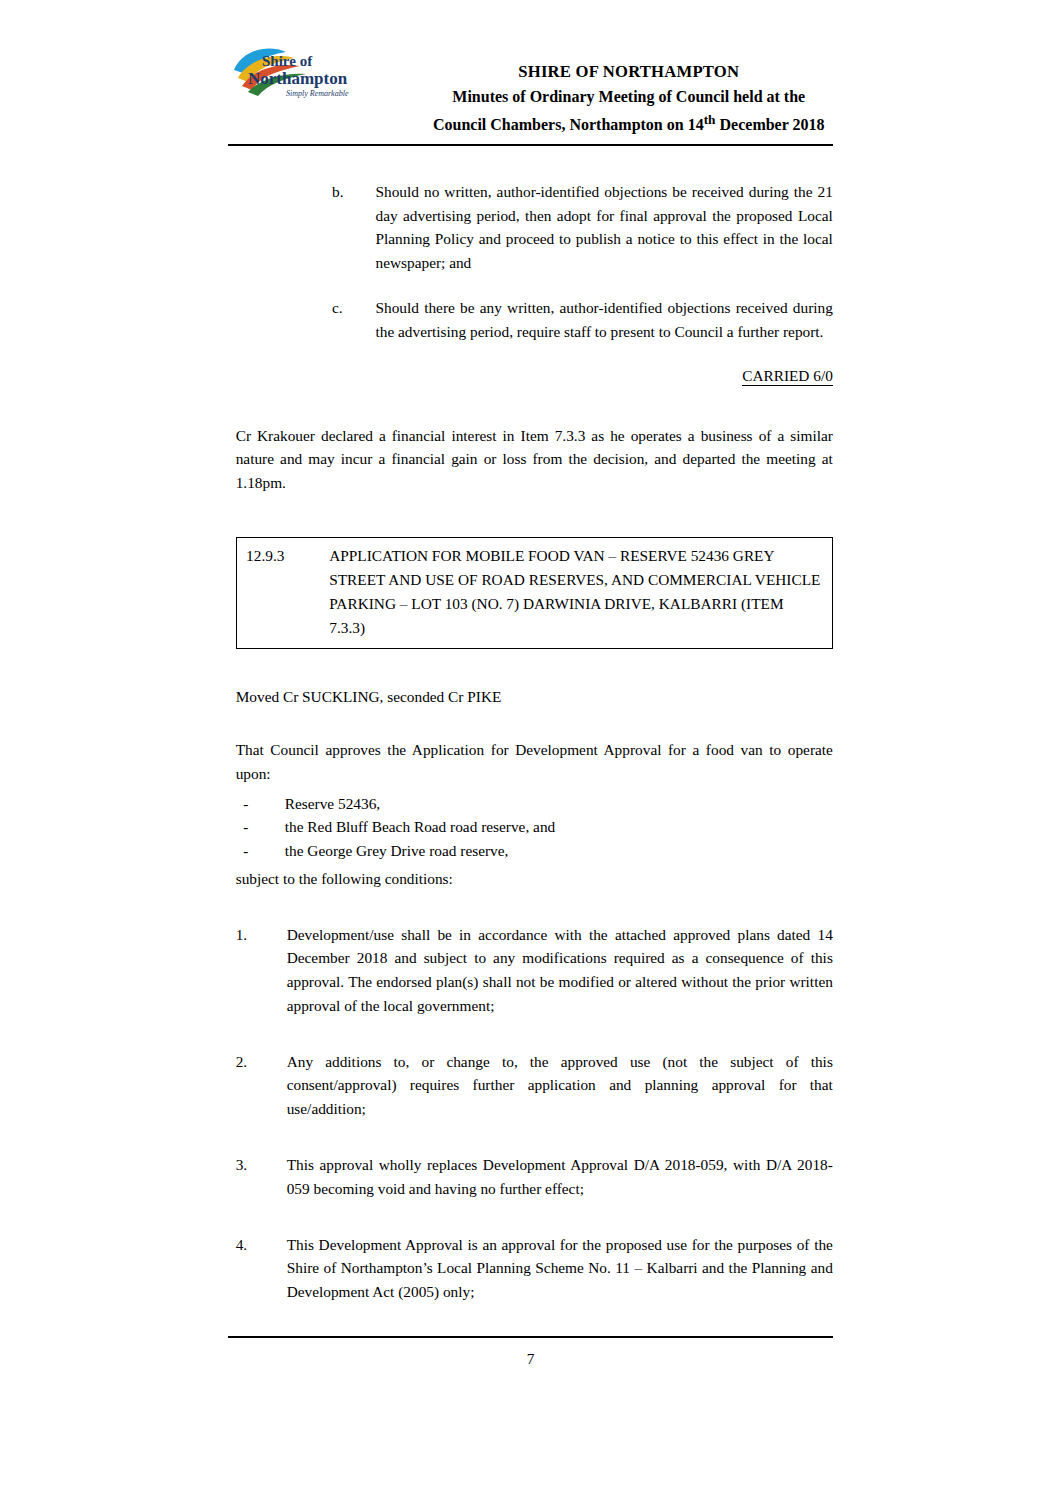Shire of Northampton Simply Remarkable
SHIRE OF NORTHAMPTON
Minutes of Ordinary Meeting of Council held at the Council Chambers, Northampton on 14th December 2018
b. Should no written, author-identified objections be received during the 21 day advertising period, then adopt for final approval the proposed Local Planning Policy and proceed to publish a notice to this effect in the local newspaper; and
c. Should there be any written, author-identified objections received during the advertising period, require staff to present to Council a further report.
CARRIED 6/0
Cr Krakouer declared a financial interest in Item 7.3.3 as he operates a business of a similar nature and may incur a financial gain or loss from the decision, and departed the meeting at 1.18pm.
12.9.3
Application for Mobile Food Van – Reserve 52436 Grey Street and use of Road Reserves, and Commercial Vehicle Parking – Lot 103 (No. 7) Darwinia Drive, Kalbarri (Item 7.3.3)
Moved Cr SUCKLING, seconded Cr PIKE
That Council approves the Application for Development Approval for a food van to operate upon:
Reserve 52436,
the Red Bluff Beach Road road reserve, and
the George Grey Drive road reserve,
subject to the following conditions:
1. Development/use shall be in accordance with the attached approved plans dated 14 December 2018 and subject to any modifications required as a consequence of this approval. The endorsed plan(s) shall not be modified or altered without the prior written approval of the local government;
2. Any additions to, or change to, the approved use (not the subject of this consent/approval) requires further application and planning approval for that use/addition;
3. This approval wholly replaces Development Approval D/A 2018-059, with D/A 2018-059 becoming void and having no further effect;
4. This Development Approval is an approval for the proposed use for the purposes of the Shire of Northampton’s Local Planning Scheme No. 11 – Kalbarri and the Planning and Development Act (2005) only;
7